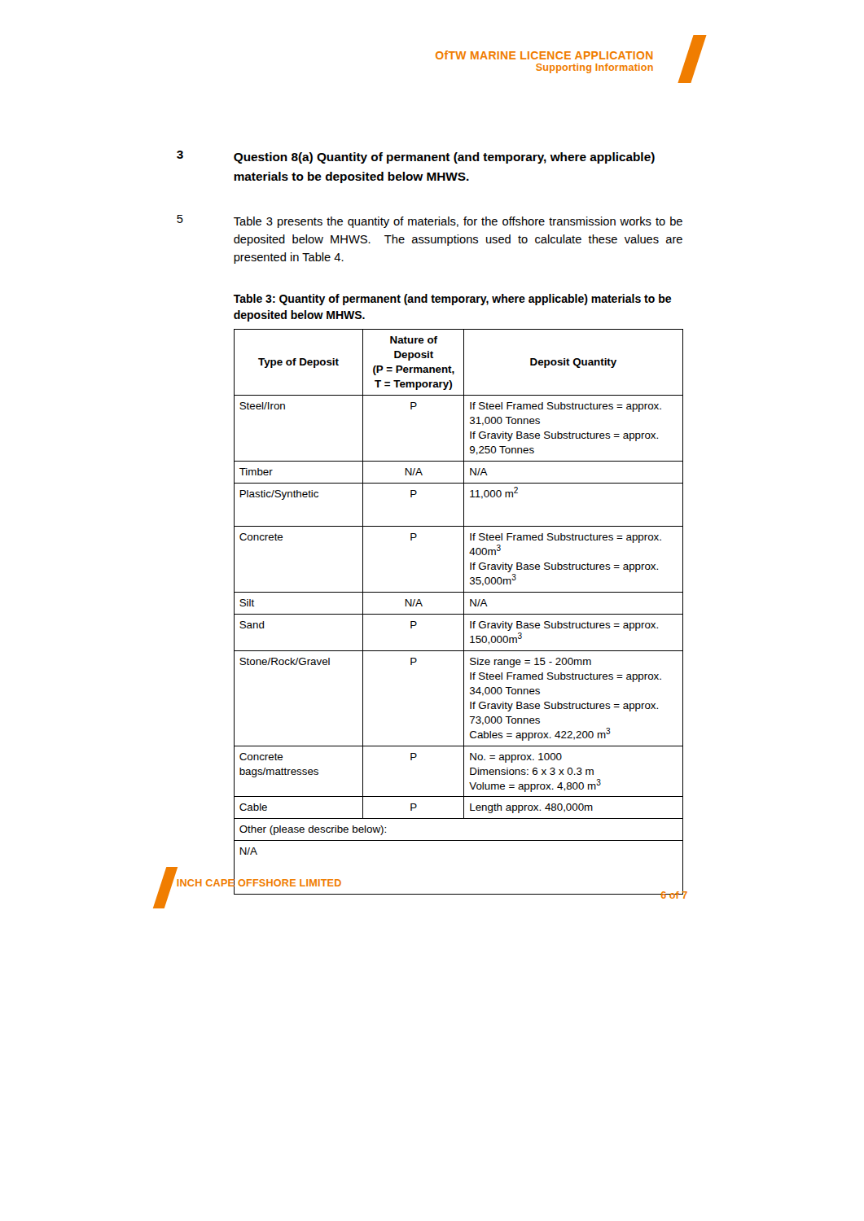OfTW MARINE LICENCE APPLICATION
Supporting Information
3
Question 8(a) Quantity of permanent (and temporary, where applicable) materials to be deposited below MHWS.
5
Table 3 presents the quantity of materials, for the offshore transmission works to be deposited below MHWS. The assumptions used to calculate these values are presented in Table 4.
Table 3: Quantity of permanent (and temporary, where applicable) materials to be deposited below MHWS.
| Type of Deposit | Nature of Deposit (P = Permanent, T = Temporary) | Deposit Quantity |
| --- | --- | --- |
| Steel/Iron | P | If Steel Framed Substructures = approx. 31,000 Tonnes If Gravity Base Substructures = approx. 9,250 Tonnes |
| Timber | N/A | N/A |
| Plastic/Synthetic | P | 11,000 m 2 |
| Concrete | P | If Steel Framed Substructures = approx. 400m 3 If Gravity Base Substructures = approx. 35,000m 3 |
| Silt | N/A | N/A |
| Sand | P | If Gravity Base Substructures = approx. 150,000m 3 |
| Stone/Rock/Gravel | P | Size range = 15 - 200mm If Steel Framed Substructures = approx. 34,000 Tonnes If Gravity Base Substructures = approx. 73,000 Tonnes Cables = approx. 422,200 m 3 |
| Concrete bags/mattresses | P | No. = approx. 1000 Dimensions: 6 x 3 x 0.3 m Volume = approx. 4,800 m 3 |
| Cable | P | Length approx. 480,000m |
| Other (please describe below): |
| N/A |
INCH CAPE OFFSHORE LIMITED
6 of 7